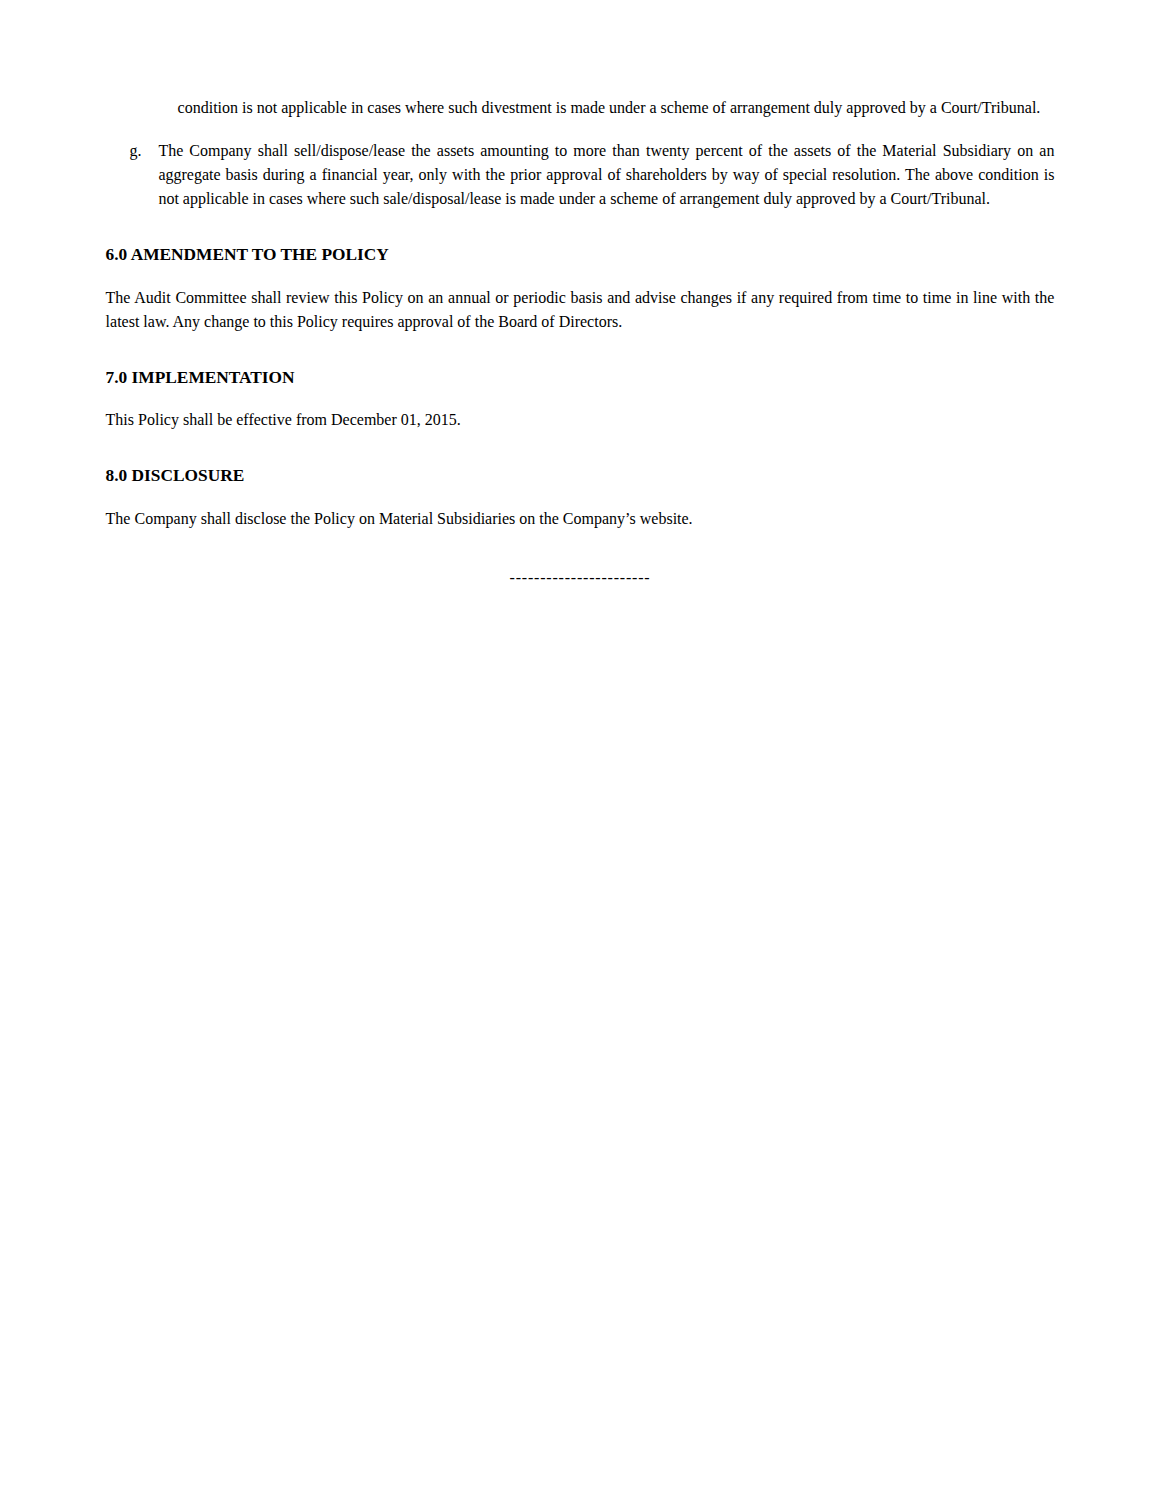condition is not applicable in cases where such divestment is made under a scheme of arrangement duly approved by a Court/Tribunal.
g. The Company shall sell/dispose/lease the assets amounting to more than twenty percent of the assets of the Material Subsidiary on an aggregate basis during a financial year, only with the prior approval of shareholders by way of special resolution. The above condition is not applicable in cases where such sale/disposal/lease is made under a scheme of arrangement duly approved by a Court/Tribunal.
6.0 AMENDMENT TO THE POLICY
The Audit Committee shall review this Policy on an annual or periodic basis and advise changes if any required from time to time in line with the latest law. Any change to this Policy requires approval of the Board of Directors.
7.0 IMPLEMENTATION
This Policy shall be effective from December 01, 2015.
8.0 DISCLOSURE
The Company shall disclose the Policy on Material Subsidiaries on the Company’s website.
-----------------------